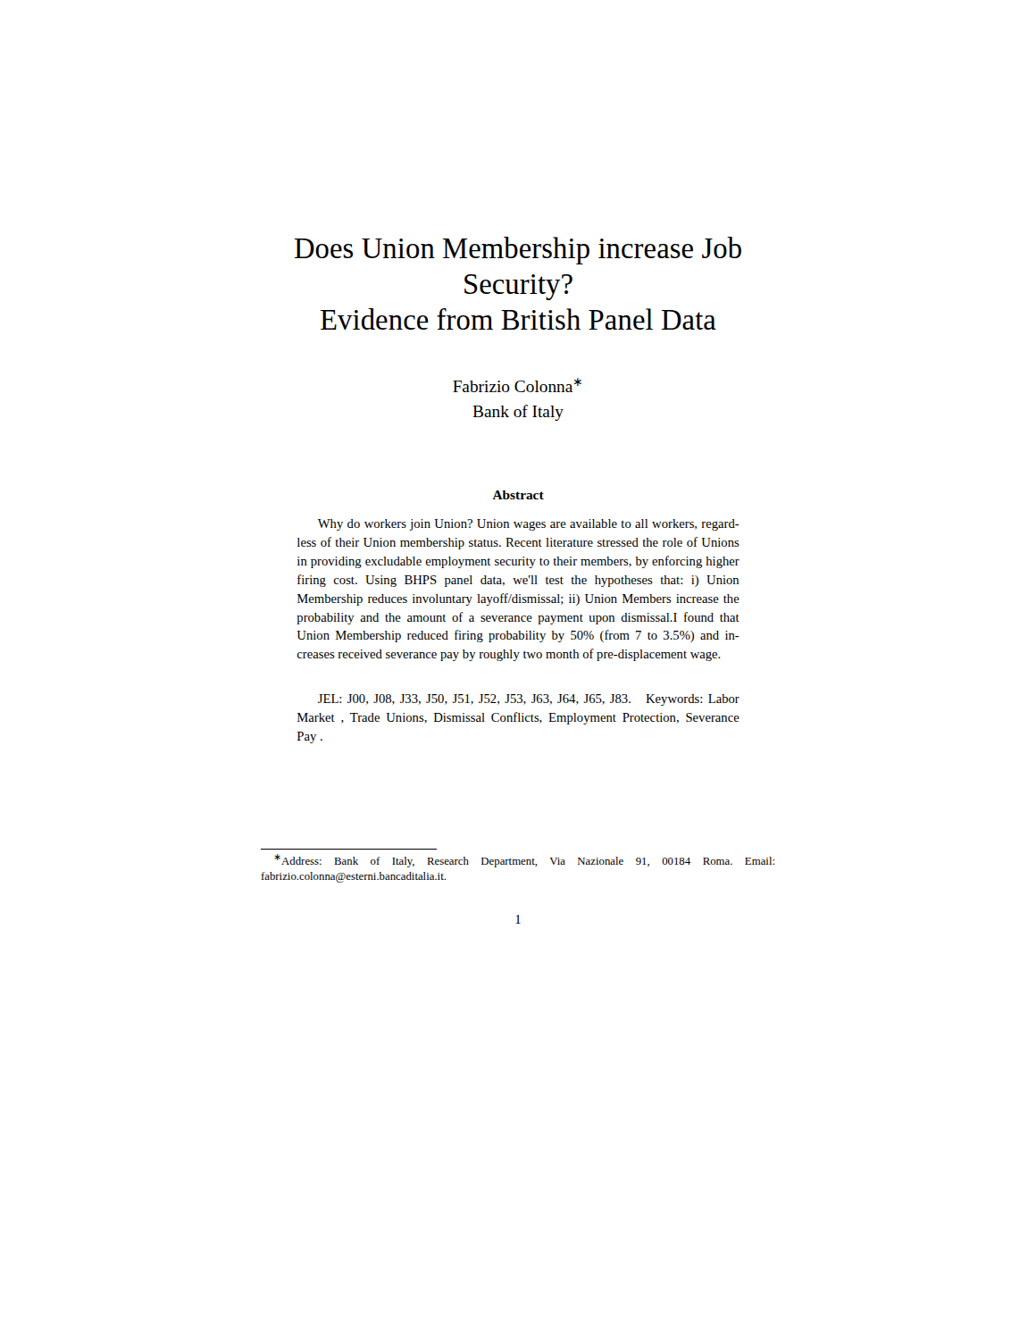Does Union Membership increase Job Security?
Evidence from British Panel Data
Fabrizio Colonna∗
Bank of Italy
Abstract
Why do workers join Union? Union wages are available to all workers, regardless of their Union membership status. Recent literature stressed the role of Unions in providing excludable employment security to their members, by enforcing higher firing cost. Using BHPS panel data, we'll test the hypotheses that: i) Union Membership reduces involuntary layoff/dismissal; ii) Union Members increase the probability and the amount of a severance payment upon dismissal.I found that Union Membership reduced firing probability by 50% (from 7 to 3.5%) and increases received severance pay by roughly two month of pre-displacement wage.
JEL: J00, J08, J33, J50, J51, J52, J53, J63, J64, J65, J83. Keywords: Labor Market , Trade Unions, Dismissal Conflicts, Employment Protection, Severance Pay .
∗Address: Bank of Italy, Research Department, Via Nazionale 91, 00184 Roma. Email: fabrizio.colonna@esterni.bancaditalia.it.
1